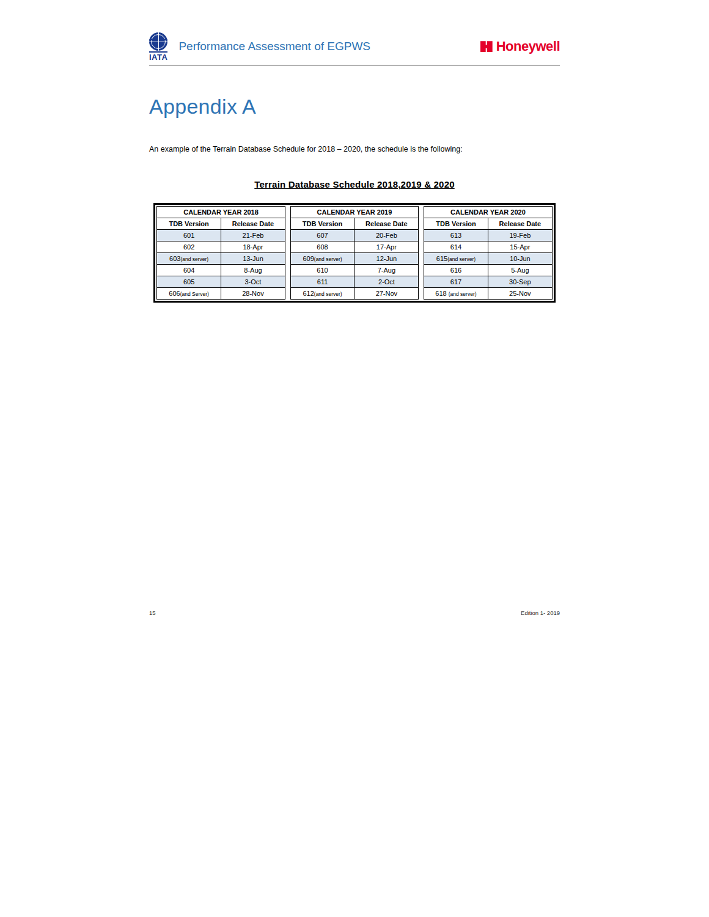IATA
Performance Assessment of EGPWS
Honeywell
Appendix A
An example of the Terrain Database Schedule for 2018 – 2020, the schedule is the following:
Terrain Database Schedule 2018,2019 & 2020
| CALENDAR YEAR 2018 | | CALENDAR YEAR 2019 | | CALENDAR YEAR 2020 |
| --- | --- | --- | --- | --- |
| TDB Version | Release Date | | TDB Version | Release Date | | TDB Version | Release Date |
| 601 | 21-Feb | | 607 | 20-Feb | | 613 | 19-Feb |
| 602 | 18-Apr | | 608 | 17-Apr | | 614 | 15-Apr |
| 603 (and server) | 13-Jun | | 609 (and server) | 12-Jun | | 615 (and server) | 10-Jun |
| 604 | 8-Aug | | 610 | 7-Aug | | 616 | 5-Aug |
| 605 | 3-Oct | | 611 | 2-Oct | | 617 | 30-Sep |
| 606 (and Server) | 28-Nov | | 612 (and server) | 27-Nov | | 618 (and server) | 25-Nov |
15
Edition 1- 2019